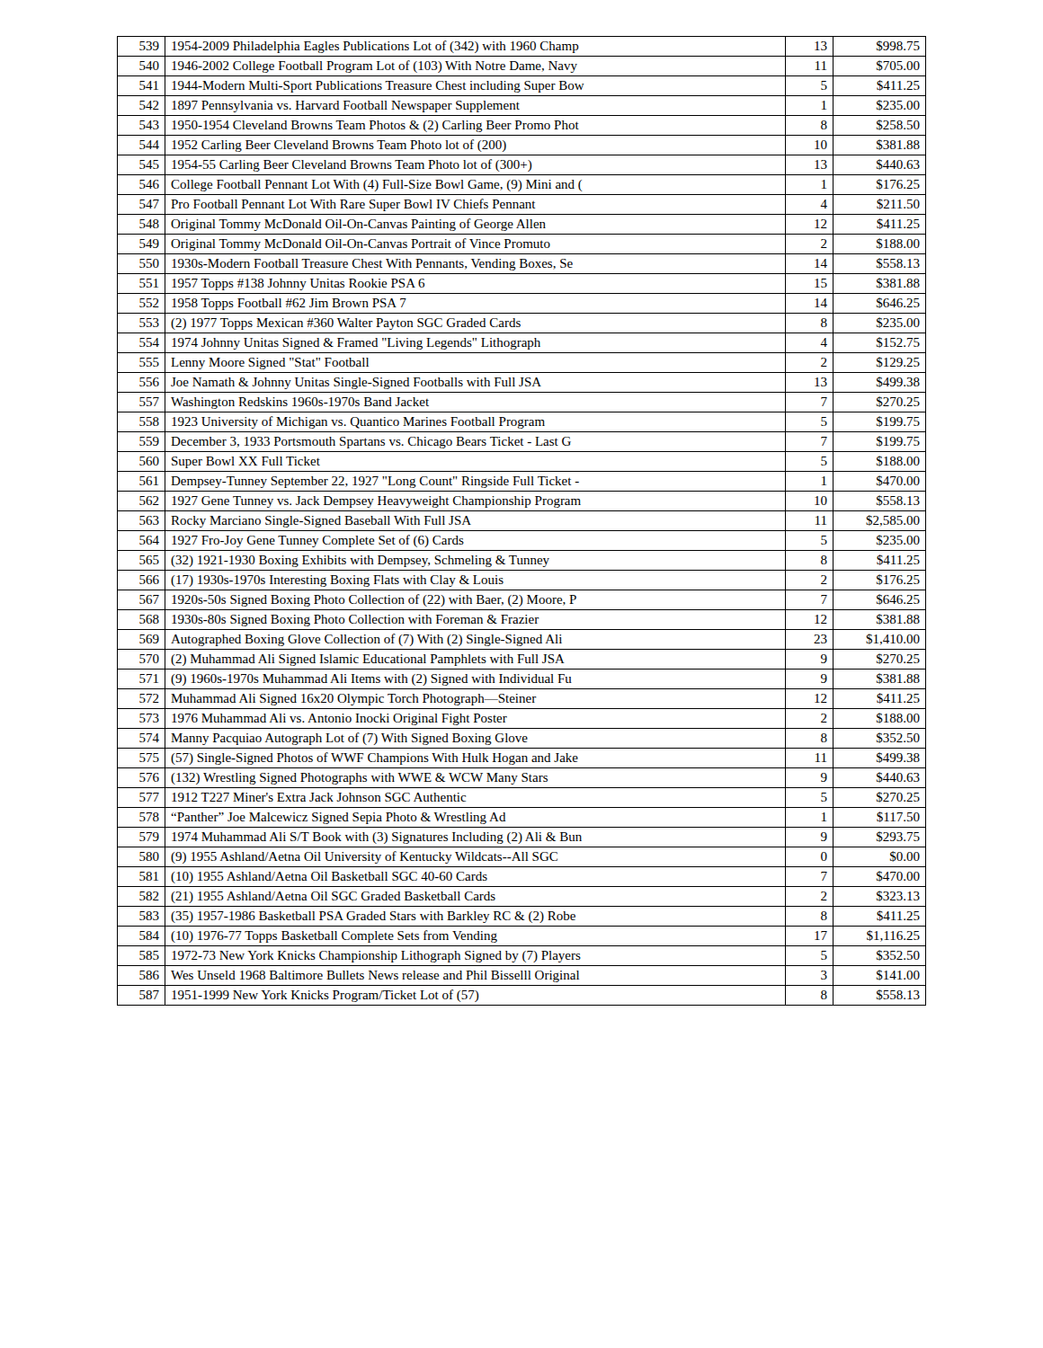| 539 | 1954-2009 Philadelphia Eagles Publications Lot of (342) with 1960 Champ | 13 | $998.75 |
| 540 | 1946-2002 College Football Program Lot of (103) With Notre Dame, Navy | 11 | $705.00 |
| 541 | 1944-Modern Multi-Sport Publications Treasure Chest including Super Bow | 5 | $411.25 |
| 542 | 1897 Pennsylvania vs. Harvard Football Newspaper Supplement | 1 | $235.00 |
| 543 | 1950-1954 Cleveland Browns Team Photos & (2) Carling Beer Promo Phot | 8 | $258.50 |
| 544 | 1952 Carling Beer Cleveland Browns Team Photo lot of (200) | 10 | $381.88 |
| 545 | 1954-55 Carling Beer Cleveland Browns Team Photo lot of (300+) | 13 | $440.63 |
| 546 | College Football Pennant Lot With (4) Full-Size Bowl Game, (9) Mini and ( | 1 | $176.25 |
| 547 | Pro Football Pennant Lot With Rare Super Bowl IV Chiefs Pennant | 4 | $211.50 |
| 548 | Original Tommy McDonald Oil-On-Canvas Painting of George Allen | 12 | $411.25 |
| 549 | Original Tommy McDonald Oil-On-Canvas Portrait of Vince Promuto | 2 | $188.00 |
| 550 | 1930s-Modern Football Treasure Chest With Pennants, Vending Boxes, Se | 14 | $558.13 |
| 551 | 1957 Topps #138 Johnny Unitas Rookie PSA 6 | 15 | $381.88 |
| 552 | 1958 Topps Football #62 Jim Brown PSA 7 | 14 | $646.25 |
| 553 | (2) 1977 Topps Mexican #360 Walter Payton SGC Graded Cards | 8 | $235.00 |
| 554 | 1974 Johnny Unitas Signed & Framed "Living Legends" Lithograph | 4 | $152.75 |
| 555 | Lenny Moore Signed "Stat" Football | 2 | $129.25 |
| 556 | Joe Namath & Johnny Unitas Single-Signed Footballs with Full JSA | 13 | $499.38 |
| 557 | Washington Redskins 1960s-1970s Band Jacket | 7 | $270.25 |
| 558 | 1923 University of Michigan vs. Quantico Marines Football Program | 5 | $199.75 |
| 559 | December 3, 1933 Portsmouth Spartans vs. Chicago Bears Ticket - Last G | 7 | $199.75 |
| 560 | Super Bowl XX Full Ticket | 5 | $188.00 |
| 561 | Dempsey-Tunney September 22, 1927 "Long Count" Ringside Full Ticket - | 1 | $470.00 |
| 562 | 1927 Gene Tunney vs. Jack Dempsey Heavyweight Championship Program | 10 | $558.13 |
| 563 | Rocky Marciano Single-Signed Baseball With Full JSA | 11 | $2,585.00 |
| 564 | 1927 Fro-Joy Gene Tunney Complete Set of (6) Cards | 5 | $235.00 |
| 565 | (32) 1921-1930 Boxing Exhibits with Dempsey, Schmeling & Tunney | 8 | $411.25 |
| 566 | (17) 1930s-1970s Interesting Boxing Flats with Clay & Louis | 2 | $176.25 |
| 567 | 1920s-50s Signed Boxing Photo Collection of (22) with Baer, (2) Moore, P | 7 | $646.25 |
| 568 | 1930s-80s Signed Boxing Photo Collection with Foreman & Frazier | 12 | $381.88 |
| 569 | Autographed Boxing Glove Collection of (7) With (2) Single-Signed Ali | 23 | $1,410.00 |
| 570 | (2) Muhammad Ali Signed Islamic Educational Pamphlets with Full JSA | 9 | $270.25 |
| 571 | (9) 1960s-1970s Muhammad Ali Items with (2) Signed with Individual Fu | 9 | $381.88 |
| 572 | Muhammad Ali Signed 16x20 Olympic Torch Photograph—Steiner | 12 | $411.25 |
| 573 | 1976 Muhammad Ali vs. Antonio Inocki Original Fight Poster | 2 | $188.00 |
| 574 | Manny Pacquiao Autograph Lot of (7) With Signed Boxing Glove | 8 | $352.50 |
| 575 | (57) Single-Signed Photos of WWF Champions With Hulk Hogan and Jake | 11 | $499.38 |
| 576 | (132) Wrestling Signed Photographs with WWE & WCW Many Stars | 9 | $440.63 |
| 577 | 1912 T227 Miner's Extra Jack Johnson SGC Authentic | 5 | $270.25 |
| 578 | “Panther” Joe Malcewicz Signed Sepia Photo & Wrestling Ad | 1 | $117.50 |
| 579 | 1974 Muhammad Ali S/T Book with (3) Signatures Including (2) Ali & Bun | 9 | $293.75 |
| 580 | (9) 1955 Ashland/Aetna Oil University of Kentucky Wildcats--All SGC | 0 | $0.00 |
| 581 | (10) 1955 Ashland/Aetna Oil Basketball SGC 40-60 Cards | 7 | $470.00 |
| 582 | (21) 1955 Ashland/Aetna Oil SGC Graded Basketball Cards | 2 | $323.13 |
| 583 | (35) 1957-1986 Basketball PSA Graded Stars with Barkley RC & (2) Robe | 8 | $411.25 |
| 584 | (10) 1976-77 Topps Basketball Complete Sets from Vending | 17 | $1,116.25 |
| 585 | 1972-73 New York Knicks Championship Lithograph Signed by (7) Players | 5 | $352.50 |
| 586 | Wes Unseld 1968 Baltimore Bullets News release and Phil Bisselll Original | 3 | $141.00 |
| 587 | 1951-1999 New York Knicks Program/Ticket Lot of (57) | 8 | $558.13 |